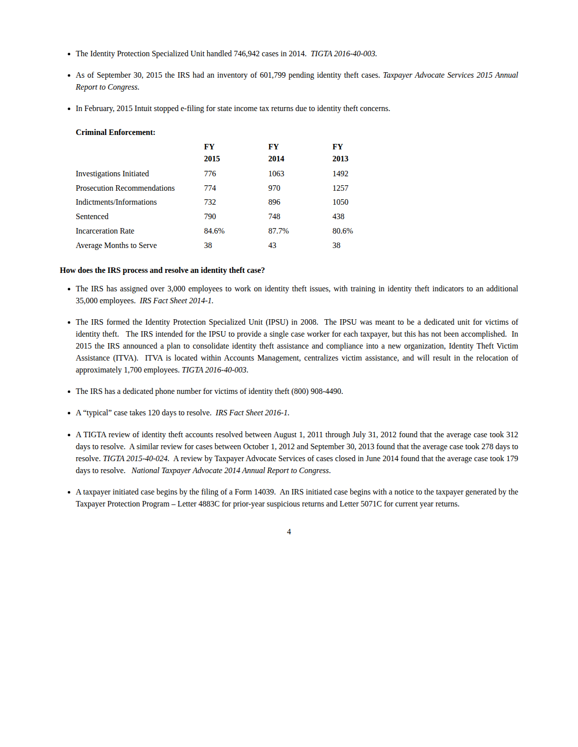The Identity Protection Specialized Unit handled 746,942 cases in 2014. TIGTA 2016-40-003.
As of September 30, 2015 the IRS had an inventory of 601,799 pending identity theft cases. Taxpayer Advocate Services 2015 Annual Report to Congress.
In February, 2015 Intuit stopped e-filing for state income tax returns due to identity theft concerns.
Criminal Enforcement:
| | FY 2015 | FY 2014 | FY 2013 |
| --- | --- | --- | --- |
| Investigations Initiated | 776 | 1063 | 1492 |
| Prosecution Recommendations | 774 | 970 | 1257 |
| Indictments/Informations | 732 | 896 | 1050 |
| Sentenced | 790 | 748 | 438 |
| Incarceration Rate | 84.6% | 87.7% | 80.6% |
| Average Months to Serve | 38 | 43 | 38 |
How does the IRS process and resolve an identity theft case?
The IRS has assigned over 3,000 employees to work on identity theft issues, with training in identity theft indicators to an additional 35,000 employees. IRS Fact Sheet 2014-1.
The IRS formed the Identity Protection Specialized Unit (IPSU) in 2008. The IPSU was meant to be a dedicated unit for victims of identity theft. The IRS intended for the IPSU to provide a single case worker for each taxpayer, but this has not been accomplished. In 2015 the IRS announced a plan to consolidate identity theft assistance and compliance into a new organization, Identity Theft Victim Assistance (ITVA). ITVA is located within Accounts Management, centralizes victim assistance, and will result in the relocation of approximately 1,700 employees. TIGTA 2016-40-003.
The IRS has a dedicated phone number for victims of identity theft (800) 908-4490.
A “typical” case takes 120 days to resolve. IRS Fact Sheet 2016-1.
A TIGTA review of identity theft accounts resolved between August 1, 2011 through July 31, 2012 found that the average case took 312 days to resolve. A similar review for cases between October 1, 2012 and September 30, 2013 found that the average case took 278 days to resolve. TIGTA 2015-40-024. A review by Taxpayer Advocate Services of cases closed in June 2014 found that the average case took 179 days to resolve. National Taxpayer Advocate 2014 Annual Report to Congress.
A taxpayer initiated case begins by the filing of a Form 14039. An IRS initiated case begins with a notice to the taxpayer generated by the Taxpayer Protection Program – Letter 4883C for prior-year suspicious returns and Letter 5071C for current year returns.
4